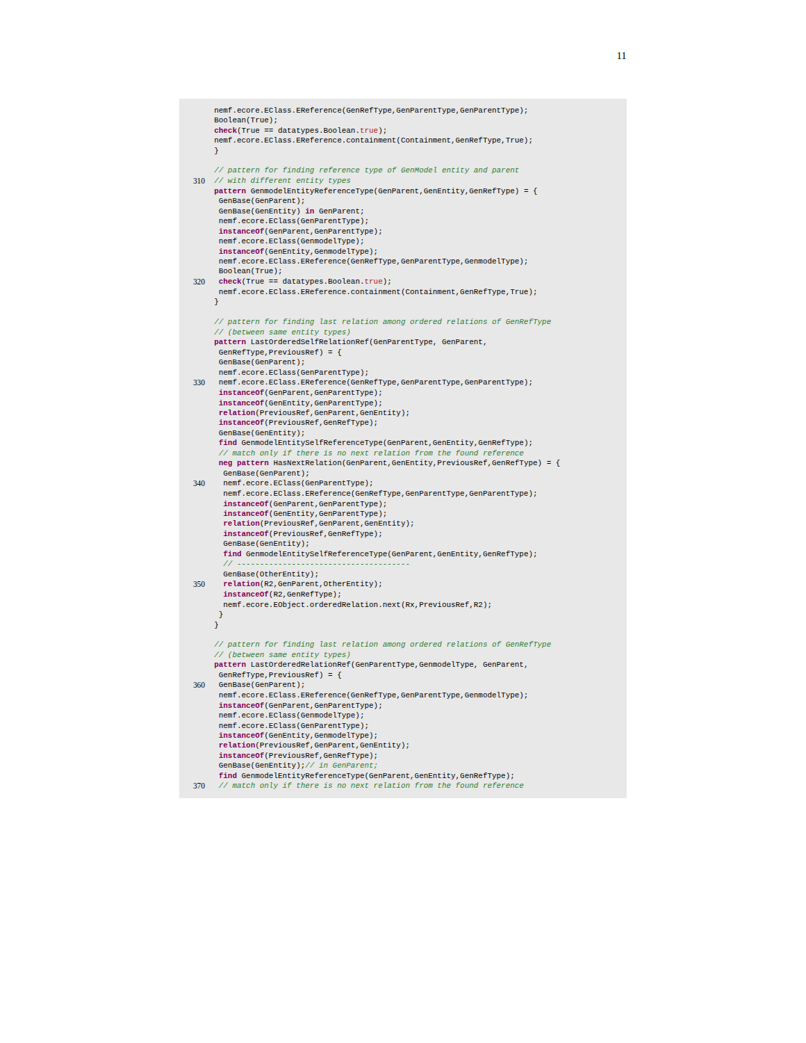11
| | nemf.ecore.EClass.EReference(GenRefType,GenParentType,GenParentType); |
| | Boolean(True); |
| | check (True == datatypes.Boolean. true ); |
| | nemf.ecore.EClass.EReference.containment(Containment,GenRefType,True); |
| | } |
| | // pattern for finding reference type of GenModel entity and parent |
| 310 | // with different entity types |
| | pattern GenmodelEntityReferenceType(GenParent,GenEntity,GenRefType) = { |
| | GenBase(GenParent); |
| | GenBase(GenEntity) in GenParent; |
| | nemf.ecore.EClass(GenParentType); |
| | instanceOf (GenParent,GenParentType); |
| | nemf.ecore.EClass(GenmodelType); |
| | instanceOf (GenEntity,GenmodelType); |
| | nemf.ecore.EClass.EReference(GenRefType,GenParentType,GenmodelType); |
| | Boolean(True); |
| 320 | check (True == datatypes.Boolean. true ); |
| | nemf.ecore.EClass.EReference.containment(Containment,GenRefType,True); |
| | } |
| | // pattern for finding last relation among ordered relations of GenRefType |
| | // (between same entity types) |
| | pattern LastOrderedSelfRelationRef(GenParentType, GenParent, |
| | GenRefType,PreviousRef) = { |
| | GenBase(GenParent); |
| | nemf.ecore.EClass(GenParentType); |
| 330 | nemf.ecore.EClass.EReference(GenRefType,GenParentType,GenParentType); |
| | instanceOf (GenParent,GenParentType); |
| | instanceOf (GenEntity,GenParentType); |
| | relation (PreviousRef,GenParent,GenEntity); |
| | instanceOf (PreviousRef,GenRefType); |
| | GenBase(GenEntity); |
| | find GenmodelEntitySelfReferenceType(GenParent,GenEntity,GenRefType); |
| | // match only if there is no next relation from the found reference |
| | neg pattern HasNextRelation(GenParent,GenEntity,PreviousRef,GenRefType) = { |
| | GenBase(GenParent); |
| 340 | nemf.ecore.EClass(GenParentType); |
| | nemf.ecore.EClass.EReference(GenRefType,GenParentType,GenParentType); |
| | instanceOf (GenParent,GenParentType); |
| | instanceOf (GenEntity,GenParentType); |
| | relation (PreviousRef,GenParent,GenEntity); |
| | instanceOf (PreviousRef,GenRefType); |
| | GenBase(GenEntity); |
| | find GenmodelEntitySelfReferenceType(GenParent,GenEntity,GenRefType); |
| | // -------------------------------------- |
| | GenBase(OtherEntity); |
| 350 | relation (R2,GenParent,OtherEntity); |
| | instanceOf (R2,GenRefType); |
| | nemf.ecore.EObject.orderedRelation.next(Rx,PreviousRef,R2); |
| | } |
| | } |
| | // pattern for finding last relation among ordered relations of GenRefType |
| | // (between same entity types) |
| | pattern LastOrderedRelationRef(GenParentType,GenmodelType, GenParent, |
| | GenRefType,PreviousRef) = { |
| 360 | GenBase(GenParent); |
| | nemf.ecore.EClass.EReference(GenRefType,GenParentType,GenmodelType); |
| | instanceOf (GenParent,GenParentType); |
| | nemf.ecore.EClass(GenmodelType); |
| | nemf.ecore.EClass(GenParentType); |
| | instanceOf (GenEntity,GenmodelType); |
| | relation (PreviousRef,GenParent,GenEntity); |
| | instanceOf (PreviousRef,GenRefType); |
| | GenBase(GenEntity); // in GenParent; |
| | find GenmodelEntityReferenceType(GenParent,GenEntity,GenRefType); |
| 370 | // match only if there is no next relation from the found reference |